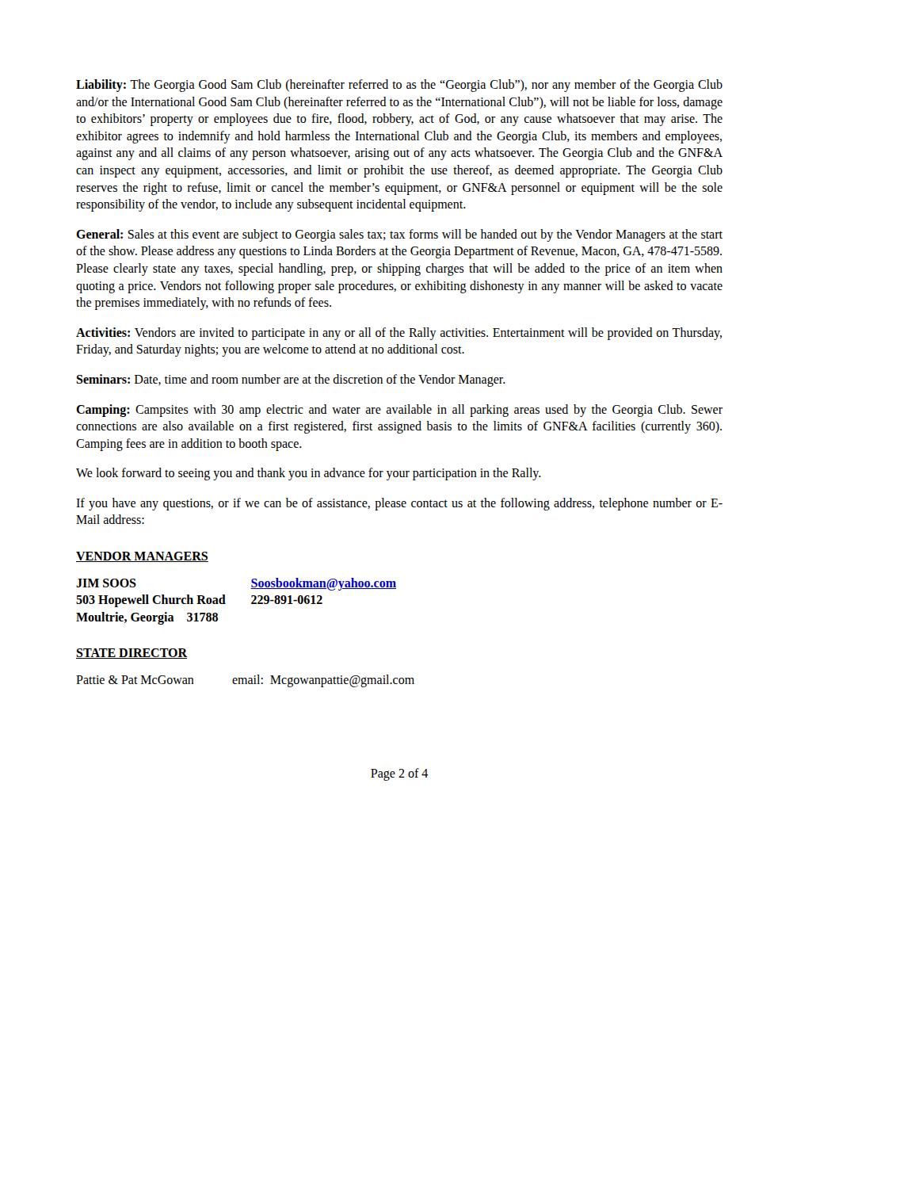Liability: The Georgia Good Sam Club (hereinafter referred to as the “Georgia Club”), nor any member of the Georgia Club and/or the International Good Sam Club (hereinafter referred to as the “International Club”), will not be liable for loss, damage to exhibitors’ property or employees due to fire, flood, robbery, act of God, or any cause whatsoever that may arise. The exhibitor agrees to indemnify and hold harmless the International Club and the Georgia Club, its members and employees, against any and all claims of any person whatsoever, arising out of any acts whatsoever. The Georgia Club and the GNF&A can inspect any equipment, accessories, and limit or prohibit the use thereof, as deemed appropriate. The Georgia Club reserves the right to refuse, limit or cancel the member’s equipment, or GNF&A personnel or equipment will be the sole responsibility of the vendor, to include any subsequent incidental equipment.
General: Sales at this event are subject to Georgia sales tax; tax forms will be handed out by the Vendor Managers at the start of the show. Please address any questions to Linda Borders at the Georgia Department of Revenue, Macon, GA, 478-471-5589. Please clearly state any taxes, special handling, prep, or shipping charges that will be added to the price of an item when quoting a price. Vendors not following proper sale procedures, or exhibiting dishonesty in any manner will be asked to vacate the premises immediately, with no refunds of fees.
Activities: Vendors are invited to participate in any or all of the Rally activities. Entertainment will be provided on Thursday, Friday, and Saturday nights; you are welcome to attend at no additional cost.
Seminars: Date, time and room number are at the discretion of the Vendor Manager.
Camping: Campsites with 30 amp electric and water are available in all parking areas used by the Georgia Club. Sewer connections are also available on a first registered, first assigned basis to the limits of GNF&A facilities (currently 360). Camping fees are in addition to booth space.
We look forward to seeing you and thank you in advance for your participation in the Rally.
If you have any questions, or if we can be of assistance, please contact us at the following address, telephone number or E-Mail address:
VENDOR MANAGERS
| JIM SOOS | Soosbookman@yahoo.com |
| 503 Hopewell Church Road | 229-891-0612 |
| Moultrie, Georgia 31788 | |
STATE DIRECTOR
| Pattie & Pat McGowan | email: Mcgowanpattie@gmail.com |
Page 2 of 4